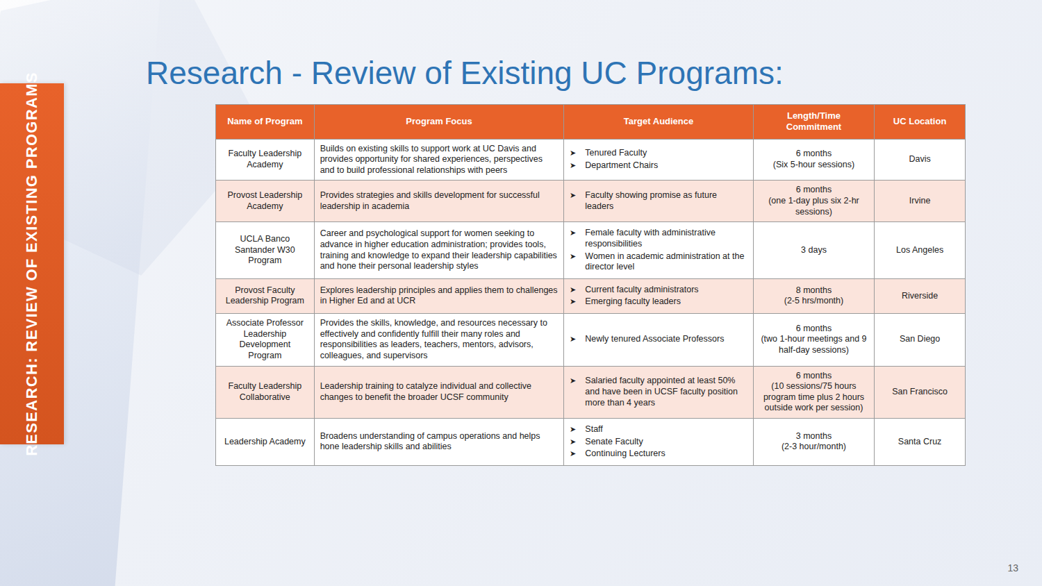RESEARCH: REVIEW OF EXISTING PROGRAMS
Research - Review of Existing UC Programs:
| Name of Program | Program Focus | Target Audience | Length/Time Commitment | UC Location |
| --- | --- | --- | --- | --- |
| Faculty Leadership Academy | Builds on existing skills to support work at UC Davis and provides opportunity for shared experiences, perspectives and to build professional relationships with peers | Tenured Faculty Department Chairs | 6 months (Six 5-hour sessions) | Davis |
| Provost Leadership Academy | Provides strategies and skills development for successful leadership in academia | Faculty showing promise as future leaders | 6 months (one 1-day plus six 2-hr sessions) | Irvine |
| UCLA Banco Santander W30 Program | Career and psychological support for women seeking to advance in higher education administration; provides tools, training and knowledge to expand their leadership capabilities and hone their personal leadership styles | Female faculty with administrative responsibilities Women in academic administration at the director level | 3 days | Los Angeles |
| Provost Faculty Leadership Program | Explores leadership principles and applies them to challenges in Higher Ed and at UCR | Current faculty administrators Emerging faculty leaders | 8 months (2-5 hrs/month) | Riverside |
| Associate Professor Leadership Development Program | Provides the skills, knowledge, and resources necessary to effectively and confidently fulfill their many roles and responsibilities as leaders, teachers, mentors, advisors, colleagues, and supervisors | Newly tenured Associate Professors | 6 months (two 1-hour meetings and 9 half-day sessions) | San Diego |
| Faculty Leadership Collaborative | Leadership training to catalyze individual and collective changes to benefit the broader UCSF community | Salaried faculty appointed at least 50% and have been in UCSF faculty position more than 4 years | 6 months (10 sessions/75 hours program time plus 2 hours outside work per session) | San Francisco |
| Leadership Academy | Broadens understanding of campus operations and helps hone leadership skills and abilities | Staff Senate Faculty Continuing Lecturers | 3 months (2-3 hour/month) | Santa Cruz |
13